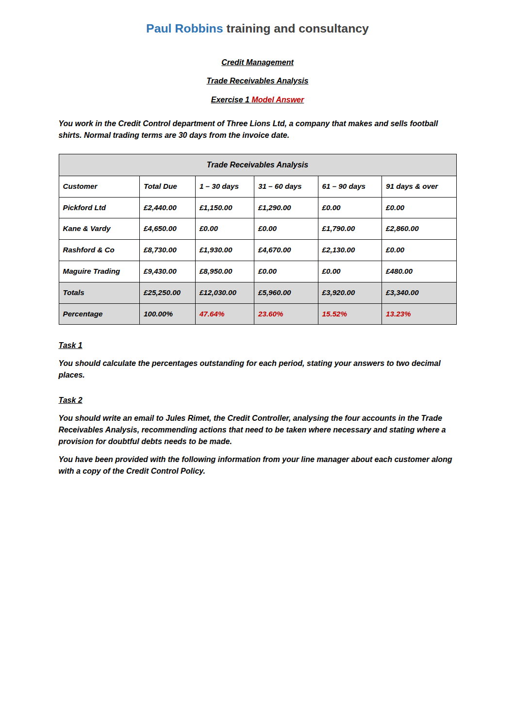Paul Robbins training and consultancy
Credit Management
Trade Receivables Analysis
Exercise 1 Model Answer
You work in the Credit Control department of Three Lions Ltd, a company that makes and sells football shirts. Normal trading terms are 30 days from the invoice date.
Trade Receivables Analysis
| Customer | Total Due | 1 – 30 days | 31 – 60 days | 61 – 90 days | 91 days & over |
| --- | --- | --- | --- | --- | --- |
| Pickford Ltd | £2,440.00 | £1,150.00 | £1,290.00 | £0.00 | £0.00 |
| Kane & Vardy | £4,650.00 | £0.00 | £0.00 | £1,790.00 | £2,860.00 |
| Rashford & Co | £8,730.00 | £1,930.00 | £4,670.00 | £2,130.00 | £0.00 |
| Maguire Trading | £9,430.00 | £8,950.00 | £0.00 | £0.00 | £480.00 |
| Totals | £25,250.00 | £12,030.00 | £5,960.00 | £3,920.00 | £3,340.00 |
| Percentage | 100.00% | 47.64% | 23.60% | 15.52% | 13.23% |
Task 1
You should calculate the percentages outstanding for each period, stating your answers to two decimal places.
Task 2
You should write an email to Jules Rimet, the Credit Controller, analysing the four accounts in the Trade Receivables Analysis, recommending actions that need to be taken where necessary and stating where a provision for doubtful debts needs to be made.
You have been provided with the following information from your line manager about each customer along with a copy of the Credit Control Policy.